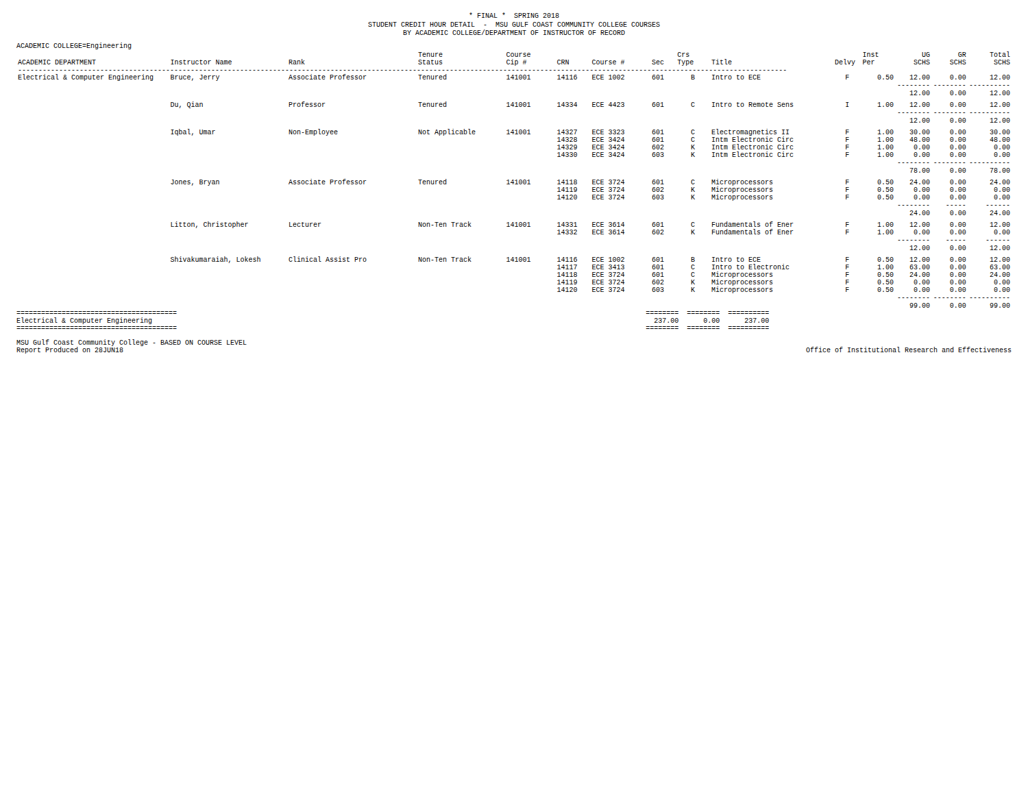* FINAL * SPRING 2018
STUDENT CREDIT HOUR DETAIL - MSU GULF COAST COMMUNITY COLLEGE COURSES
BY ACADEMIC COLLEGE/DEPARTMENT OF INSTRUCTOR OF RECORD
ACADEMIC COLLEGE=Engineering
| ACADEMIC DEPARTMENT | Instructor Name | Rank | Tenure Status | Course Cip # | CRN | Course # | Sec | Crs Type | Title | Delvy | Inst Per | UG SCHS | GR SCHS | Total SCHS |
| --- | --- | --- | --- | --- | --- | --- | --- | --- | --- | --- | --- | --- | --- | --- |
| ------------------------------------------------------------------------------------------------------------------------------------------------------------------------------------------- |
| Electrical & Computer Engineering | Bruce, Jerry | Associate Professor | Tenured | 141001 | 14116 | ECE 1002 | 601 | B | Intro to ECE | F | 0.50 | 12.00 | 0.00 | 12.00 |
| | -------- | -------- | ---------- |
| | 12.00 | 0.00 | 12.00 |
| | Du, Qian | Professor | Tenured | 141001 | 14334 | ECE 4423 | 601 | C | Intro to Remote Sens | I | 1.00 | 12.00 | 0.00 | 12.00 |
| | -------- | -------- | ---------- |
| | 12.00 | 0.00 | 12.00 |
| | Iqbal, Umar | Non-Employee | Not Applicable | 141001 | 14327 | ECE 3323 | 601 | C | Electromagnetics II | F | 1.00 | 30.00 | 0.00 | 30.00 |
| | | | | | 14328 | ECE 3424 | 601 | C | Intm Electronic Circ | F | 1.00 | 48.00 | 0.00 | 48.00 |
| | | | | | 14329 | ECE 3424 | 602 | K | Intm Electronic Circ | F | 1.00 | 0.00 | 0.00 | 0.00 |
| | | | | | 14330 | ECE 3424 | 603 | K | Intm Electronic Circ | F | 1.00 | 0.00 | 0.00 | 0.00 |
| | -------- | -------- | ---------- |
| | 78.00 | 0.00 | 78.00 |
| | Jones, Bryan | Associate Professor | Tenured | 141001 | 14118 | ECE 3724 | 601 | C | Microprocessors | F | 0.50 | 24.00 | 0.00 | 24.00 |
| | | | | | 14119 | ECE 3724 | 602 | K | Microprocessors | F | 0.50 | 0.00 | 0.00 | 0.00 |
| | | | | | 14120 | ECE 3724 | 603 | K | Microprocessors | F | 0.50 | 0.00 | 0.00 | 0.00 |
| | -------- | ----- | ------ |
| | 24.00 | 0.00 | 24.00 |
| | Litton, Christopher | Lecturer | Non-Ten Track | 141001 | 14331 | ECE 3614 | 601 | C | Fundamentals of Ener | F | 1.00 | 12.00 | 0.00 | 12.00 |
| | | | | | 14332 | ECE 3614 | 602 | K | Fundamentals of Ener | F | 1.00 | 0.00 | 0.00 | 0.00 |
| | -------- | ----- | ------ |
| | 12.00 | 0.00 | 12.00 |
| | Shivakumaraiah, Lokesh | Clinical Assist Pro | Non-Ten Track | 141001 | 14116 | ECE 1002 | 601 | B | Intro to ECE | F | 0.50 | 12.00 | 0.00 | 12.00 |
| | | | | | 14117 | ECE 3413 | 601 | C | Intro to Electronic | F | 1.00 | 63.00 | 0.00 | 63.00 |
| | | | | | 14118 | ECE 3724 | 601 | C | Microprocessors | F | 0.50 | 24.00 | 0.00 | 24.00 |
| | | | | | 14119 | ECE 3724 | 602 | K | Microprocessors | F | 0.50 | 0.00 | 0.00 | 0.00 |
| | | | | | 14120 | ECE 3724 | 603 | K | Microprocessors | F | 0.50 | 0.00 | 0.00 | 0.00 |
| | -------- | -------- | ---------- |
| | 99.00 | 0.00 | 99.00 |
=======================================                                                                                                                  ========  ========  ==========
Electrical & Computer Engineering                                                                                                                          237.00      0.00      237.00
=======================================                                                                                                                  ========  ========  ==========
MSU Gulf Coast Community College - BASED ON COURSE LEVEL
Report Produced on 28JUN18
Office of Institutional Research and Effectiveness